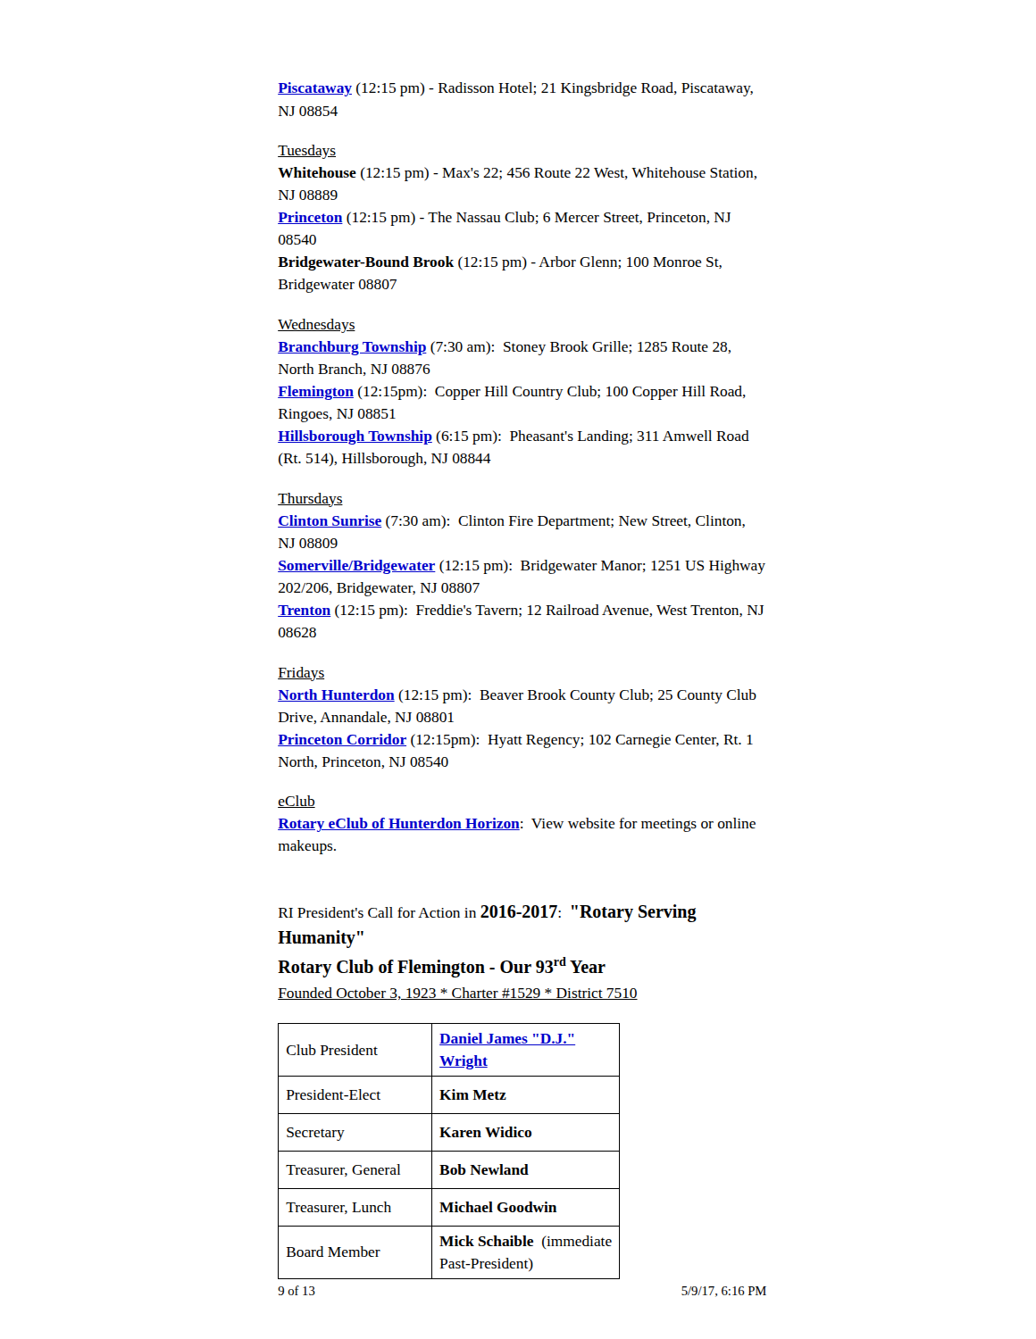Piscataway (12:15 pm) - Radisson Hotel; 21 Kingsbridge Road, Piscataway, NJ 08854
Tuesdays
Whitehouse (12:15 pm) - Max's 22; 456 Route 22 West, Whitehouse Station, NJ 08889
Princeton (12:15 pm) - The Nassau Club; 6 Mercer Street, Princeton, NJ 08540
Bridgewater-Bound Brook (12:15 pm) - Arbor Glenn; 100 Monroe St, Bridgewater 08807
Wednesdays
Branchburg Township (7:30 am): Stoney Brook Grille; 1285 Route 28, North Branch, NJ 08876
Flemington (12:15pm): Copper Hill Country Club; 100 Copper Hill Road, Ringoes, NJ 08851
Hillsborough Township (6:15 pm): Pheasant's Landing; 311 Amwell Road (Rt. 514), Hillsborough, NJ 08844
Thursdays
Clinton Sunrise (7:30 am): Clinton Fire Department; New Street, Clinton, NJ 08809
Somerville/Bridgewater (12:15 pm): Bridgewater Manor; 1251 US Highway 202/206, Bridgewater, NJ 08807
Trenton (12:15 pm): Freddie's Tavern; 12 Railroad Avenue, West Trenton, NJ 08628
Fridays
North Hunterdon (12:15 pm): Beaver Brook County Club; 25 County Club Drive, Annandale, NJ 08801
Princeton Corridor (12:15pm): Hyatt Regency; 102 Carnegie Center, Rt. 1 North, Princeton, NJ 08540
eClub
Rotary eClub of Hunterdon Horizon: View website for meetings or online makeups.
RI President's Call for Action in 2016-2017: "Rotary Serving Humanity"
Rotary Club of Flemington - Our 93rd Year
Founded October 3, 1923 * Charter #1529 * District 7510
| Club President | Daniel James "D.J." Wright |
| President-Elect | Kim Metz |
| Secretary | Karen Widico |
| Treasurer, General | Bob Newland |
| Treasurer, Lunch | Michael Goodwin |
| Board Member | Mick Schaible (immediate Past-President) |
9 of 13 5/9/17, 6:16 PM